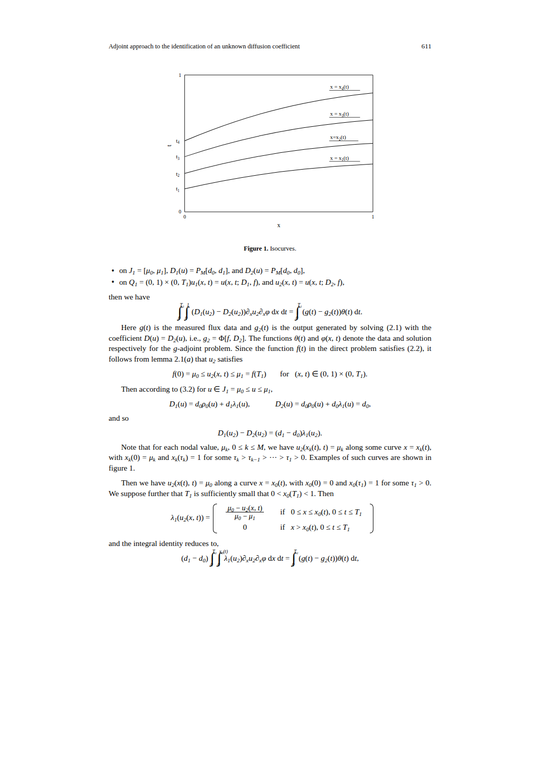Adjoint approach to the identification of an unknown diffusion coefficient 611
1 0 0 1 x t t1 t2 t3 t4 x = x1(t) x=x2(t) x = x3(t) x = x4(t)
Figure 1. Isocurves.
on J1 = [μ0, μ1], D1(u) = PM[d0, d1], and D2(u) = PM[d0, d0],
on Q1 = (0, 1) × (0, T1)u1(x, t) = u(x, t; D1, f), and u2(x, t) = u(x, t; D2, f),
then we have
T1∫0 1∫0 (D1(u2) − D2(u2))∂xu2∂xφ dx dt = T1∫0 (g(t) − g2(t))θ(t) dt.
Here g(t) is the measured flux data and g2(t) is the output generated by solving (2.1) with the coefficient D(u) = D2(u), i.e., g2 = Φ[f, D2]. The functions θ(t) and φ(x, t) denote the data and solution respectively for the g-adjoint problem. Since the function f(t) in the direct problem satisfies (2.2), it follows from lemma 2.1(a) that u2 satisfies
f(0) = μ0 ≤ u2(x, t) ≤ μ1 = f(T1) for (x, t) ∈ (0, 1) × (0, T1).
Then according to (3.2) for u ∈ J1 = μ0 ≤ u ≤ μ1,
D1(u) = d0 ρ0(u) + d1 λ1(u), D2(u) = d0 ρ0(u) + d0 λ1(u) = d0,
and so
D1(u2) − D2(u2) = (d1 − d0)λ1(u2).
Note that for each nodal value, μk, 0 ≤ k ≤ M, we have u2(xk(t), t) = μk along some curve x = xk(t), with xk(0) = μk and xk(τk) = 1 for some τk > τk−1 > ··· > τ1 > 0. Examples of such curves are shown in figure 1.
Then we have u2(x(t), t) = μ0 along a curve x = x0(t), with x0(0) = 0 and x0(τ1) = 1 for some τ1 > 0. We suppose further that T1 is sufficiently small that 0 < x0(T1) < 1. Then
λ1(u2(x, t)) =
| μ 0 − u 2 ( x , t ) μ 0 − μ 1 | if 0 ≤ x ≤ x 0 ( t ), 0 ≤ t ≤ T 1 |
| 0 | if x > x 0 ( t ), 0 ≤ t ≤ T 1 |
and the integral identity reduces to,
(d1 − d0) T1∫0 x0(t)∫0 λ1(u2)∂xu2∂xφ dx dt = T1∫0 (g(t) − g2(t))θ(t) dt,